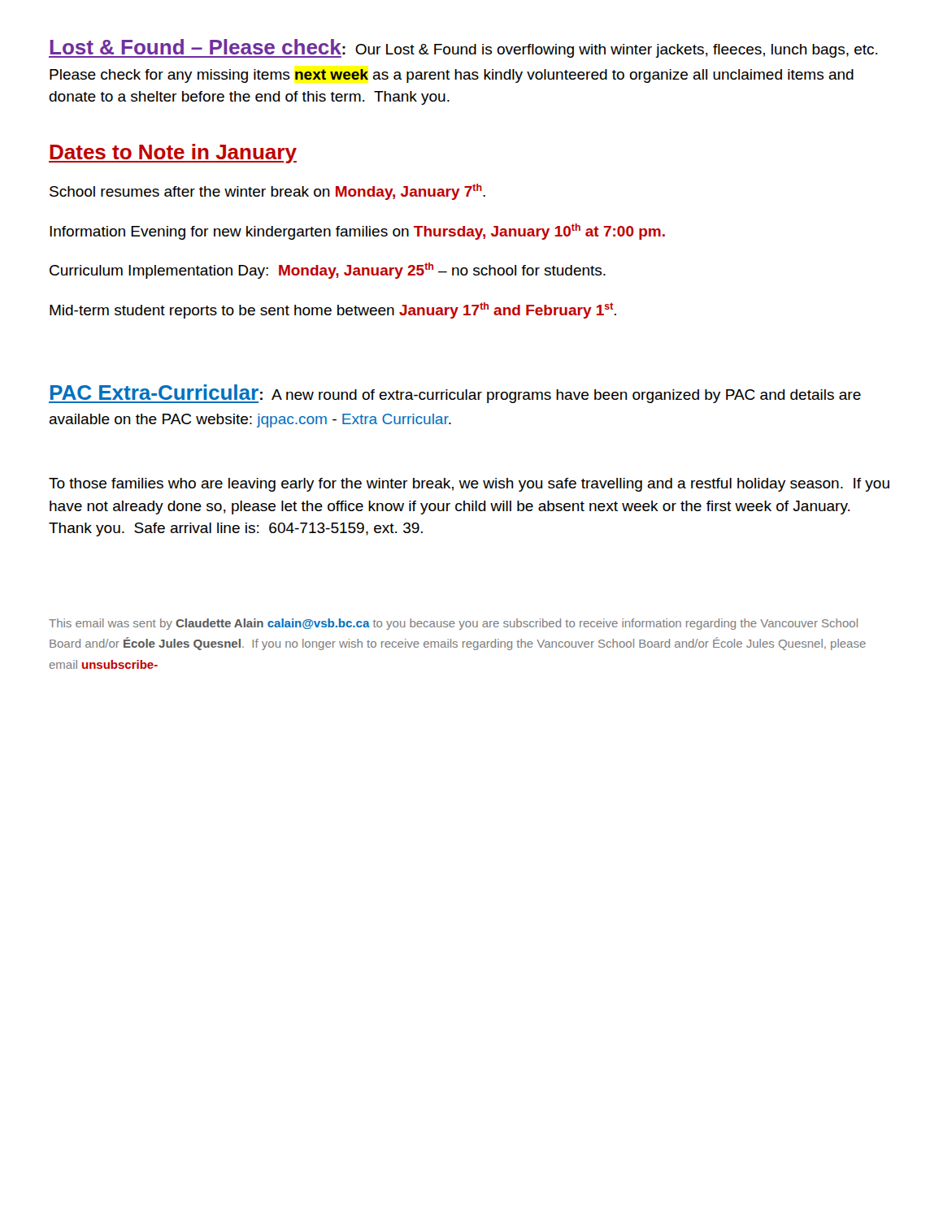Lost & Found – Please check: Our Lost & Found is overflowing with winter jackets, fleeces, lunch bags, etc. Please check for any missing items next week as a parent has kindly volunteered to organize all unclaimed items and donate to a shelter before the end of this term. Thank you.
Dates to Note in January
School resumes after the winter break on Monday, January 7th.
Information Evening for new kindergarten families on Thursday, January 10th at 7:00 pm.
Curriculum Implementation Day: Monday, January 25th – no school for students.
Mid-term student reports to be sent home between January 17th and February 1st.
PAC Extra-Curricular: A new round of extra-curricular programs have been organized by PAC and details are available on the PAC website: jqpac.com - Extra Curricular.
To those families who are leaving early for the winter break, we wish you safe travelling and a restful holiday season. If you have not already done so, please let the office know if your child will be absent next week or the first week of January. Thank you. Safe arrival line is: 604-713-5159, ext. 39.
This email was sent by Claudette Alain calain@vsb.bc.ca to you because you are subscribed to receive information regarding the Vancouver School Board and/or École Jules Quesnel. If you no longer wish to receive emails regarding the Vancouver School Board and/or École Jules Quesnel, please email unsubscribe-